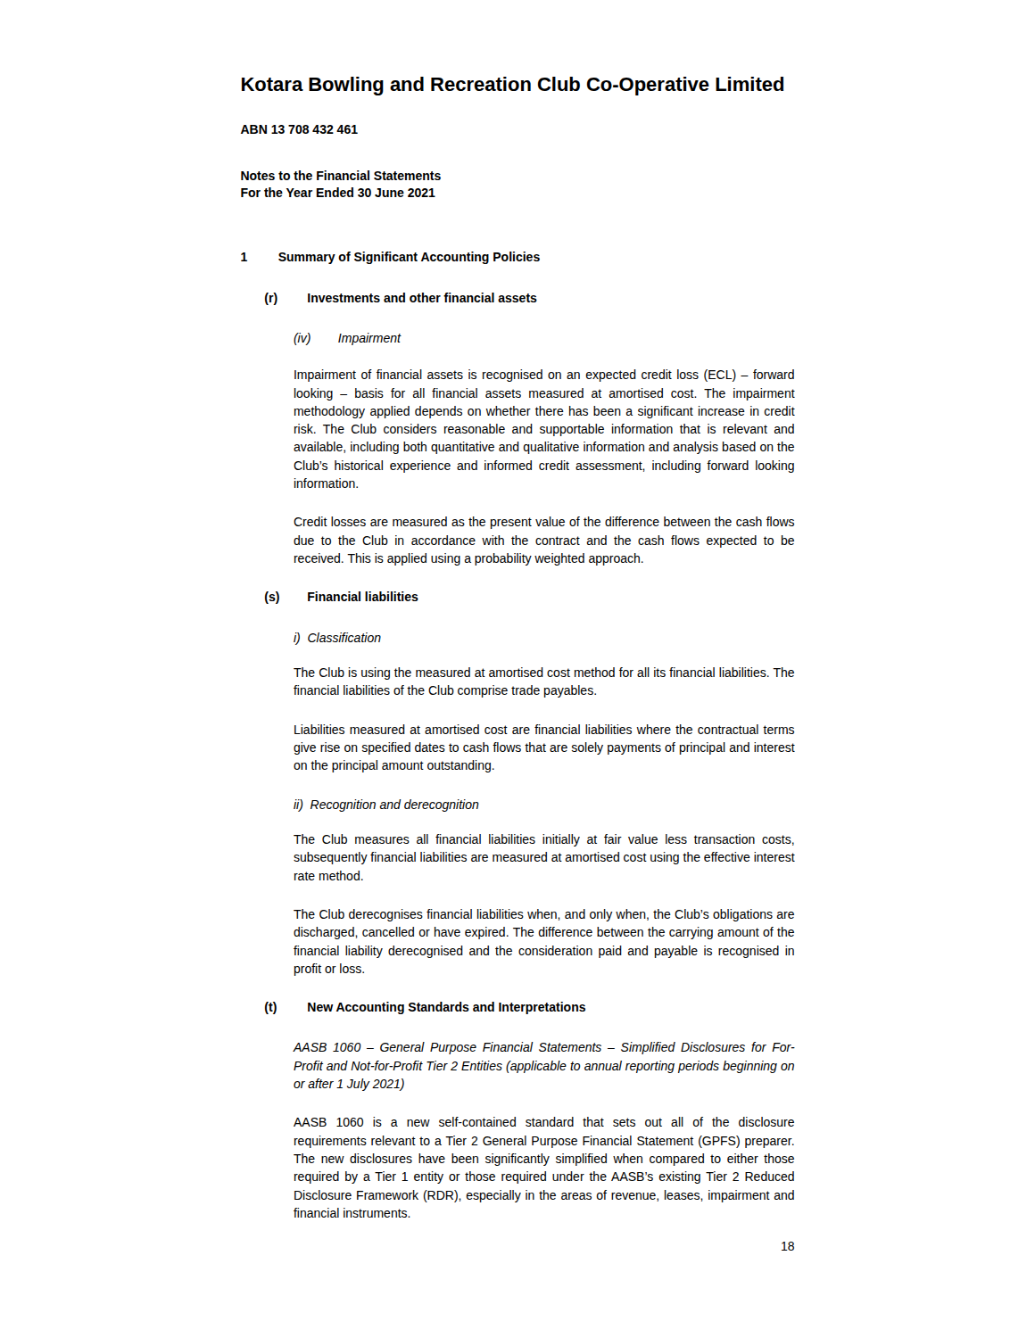Kotara Bowling and Recreation Club Co-Operative Limited
ABN 13 708 432 461
Notes to the Financial Statements
For the Year Ended 30 June 2021
1 Summary of Significant Accounting Policies
(r) Investments and other financial assets
(iv) Impairment
Impairment of financial assets is recognised on an expected credit loss (ECL) – forward looking – basis for all financial assets measured at amortised cost. The impairment methodology applied depends on whether there has been a significant increase in credit risk. The Club considers reasonable and supportable information that is relevant and available, including both quantitative and qualitative information and analysis based on the Club’s historical experience and informed credit assessment, including forward looking information.
Credit losses are measured as the present value of the difference between the cash flows due to the Club in accordance with the contract and the cash flows expected to be received. This is applied using a probability weighted approach.
(s) Financial liabilities
i) Classification
The Club is using the measured at amortised cost method for all its financial liabilities. The financial liabilities of the Club comprise trade payables.
Liabilities measured at amortised cost are financial liabilities where the contractual terms give rise on specified dates to cash flows that are solely payments of principal and interest on the principal amount outstanding.
ii) Recognition and derecognition
The Club measures all financial liabilities initially at fair value less transaction costs, subsequently financial liabilities are measured at amortised cost using the effective interest rate method.
The Club derecognises financial liabilities when, and only when, the Club’s obligations are discharged, cancelled or have expired. The difference between the carrying amount of the financial liability derecognised and the consideration paid and payable is recognised in profit or loss.
(t) New Accounting Standards and Interpretations
AASB 1060 – General Purpose Financial Statements – Simplified Disclosures for For-Profit and Not-for-Profit Tier 2 Entities (applicable to annual reporting periods beginning on or after 1 July 2021)
AASB 1060 is a new self-contained standard that sets out all of the disclosure requirements relevant to a Tier 2 General Purpose Financial Statement (GPFS) preparer. The new disclosures have been significantly simplified when compared to either those required by a Tier 1 entity or those required under the AASB’s existing Tier 2 Reduced Disclosure Framework (RDR), especially in the areas of revenue, leases, impairment and financial instruments.
18